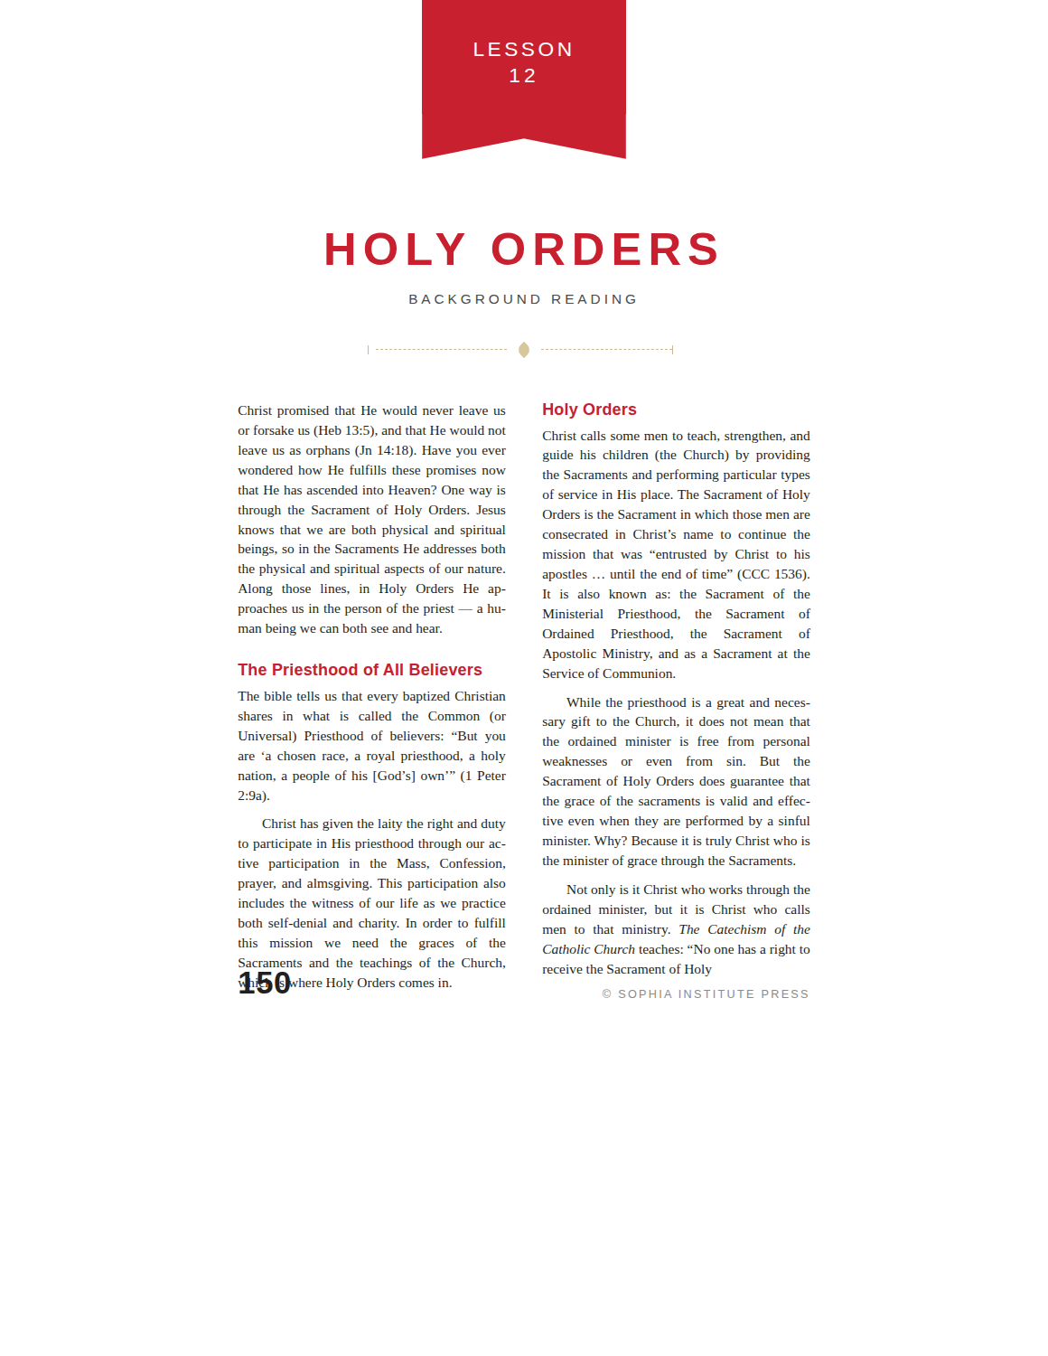LESSON 12
HOLY ORDERS
BACKGROUND READING
Christ promised that He would never leave us or forsake us (Heb 13:5), and that He would not leave us as orphans (Jn 14:18). Have you ever wondered how He fulfills these promises now that He has ascended into Heaven? One way is through the Sacrament of Holy Orders. Jesus knows that we are both physical and spiritual beings, so in the Sacraments He addresses both the physical and spiritual aspects of our nature. Along those lines, in Holy Orders He approaches us in the person of the priest — a human being we can both see and hear.
The Priesthood of All Believers
The bible tells us that every baptized Christian shares in what is called the Common (or Universal) Priesthood of believers: “But you are ‘a chosen race, a royal priesthood, a holy nation, a people of his [God’s] own’” (1 Peter 2:9a).
Christ has given the laity the right and duty to participate in His priesthood through our active participation in the Mass, Confession, prayer, and almsgiving. This participation also includes the witness of our life as we practice both self-denial and charity. In order to fulfill this mission we need the graces of the Sacraments and the teachings of the Church, which is where Holy Orders comes in.
Holy Orders
Christ calls some men to teach, strengthen, and guide his children (the Church) by providing the Sacraments and performing particular types of service in His place. The Sacrament of Holy Orders is the Sacrament in which those men are consecrated in Christ’s name to continue the mission that was “entrusted by Christ to his apostles … until the end of time” (CCC 1536). It is also known as: the Sacrament of the Ministerial Priesthood, the Sacrament of Ordained Priesthood, the Sacrament of Apostolic Ministry, and as a Sacrament at the Service of Communion.
While the priesthood is a great and necessary gift to the Church, it does not mean that the ordained minister is free from personal weaknesses or even from sin. But the Sacrament of Holy Orders does guarantee that the grace of the sacraments is valid and effective even when they are performed by a sinful minister. Why? Because it is truly Christ who is the minister of grace through the Sacraments.
Not only is it Christ who works through the ordained minister, but it is Christ who calls men to that ministry. The Catechism of the Catholic Church teaches: “No one has a right to receive the Sacrament of Holy
150
© SOPHIA INSTITUTE PRESS